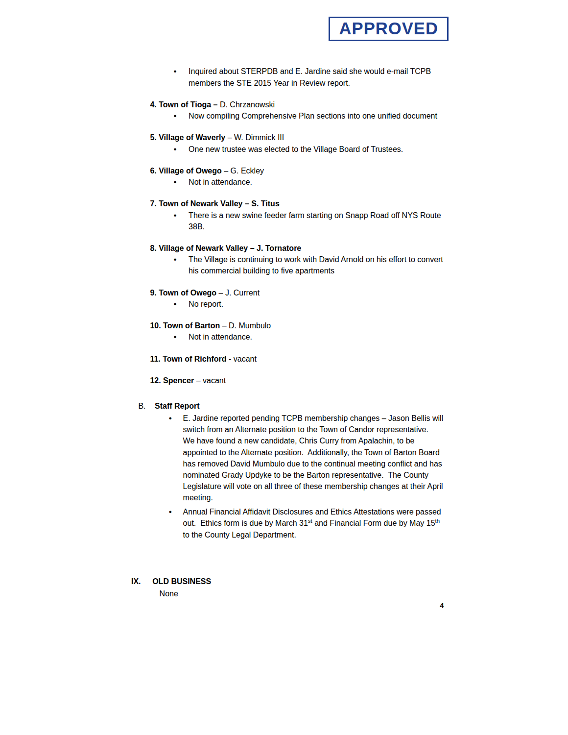APPROVED
Inquired about STERPDB and E. Jardine said she would e-mail TCPB members the STE 2015 Year in Review report.
4. Town of Tioga – D. Chrzanowski
Now compiling Comprehensive Plan sections into one unified document
5. Village of Waverly – W. Dimmick III
One new trustee was elected to the Village Board of Trustees.
6. Village of Owego – G. Eckley
Not in attendance.
7. Town of Newark Valley – S. Titus
There is a new swine feeder farm starting on Snapp Road off NYS Route 38B.
8. Village of Newark Valley – J. Tornatore
The Village is continuing to work with David Arnold on his effort to convert his commercial building to five apartments
9. Town of Owego – J. Current
No report.
10. Town of Barton – D. Mumbulo
Not in attendance.
11. Town of Richford - vacant
12. Spencer – vacant
B.
Staff Report
E. Jardine reported pending TCPB membership changes – Jason Bellis will switch from an Alternate position to the Town of Candor representative. We have found a new candidate, Chris Curry from Apalachin, to be appointed to the Alternate position. Additionally, the Town of Barton Board has removed David Mumbulo due to the continual meeting conflict and has nominated Grady Updyke to be the Barton representative. The County Legislature will vote on all three of these membership changes at their April meeting.
Annual Financial Affidavit Disclosures and Ethics Attestations were passed out. Ethics form is due by March 31st and Financial Form due by May 15th to the County Legal Department.
IX.
OLD BUSINESS
None
4